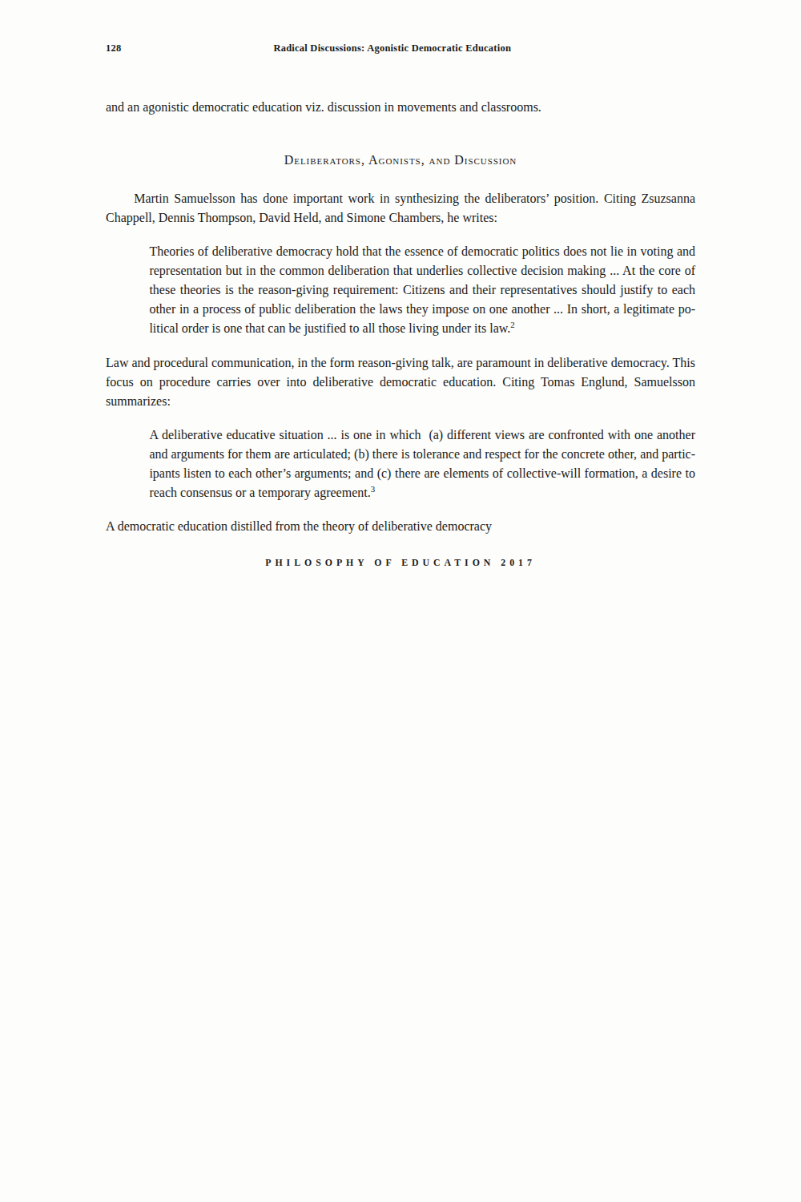128 Radical Discussions: Agonistic Democratic Education
and an agonistic democratic education viz. discussion in movements and classrooms.
Deliberators, Agonists, and Discussion
Martin Samuelsson has done important work in synthesizing the deliberators’ position. Citing Zsuzsanna Chappell, Dennis Thompson, David Held, and Simone Chambers, he writes:
Theories of deliberative democracy hold that the essence of democratic politics does not lie in voting and representation but in the common deliberation that underlies collective decision making ... At the core of these theories is the reason-giving requirement: Citizens and their representatives should justify to each other in a process of public deliberation the laws they impose on one another ... In short, a legitimate political order is one that can be justified to all those living under its law.2
Law and procedural communication, in the form reason-giving talk, are paramount in deliberative democracy. This focus on procedure carries over into deliberative democratic education. Citing Tomas Englund, Samuelsson summarizes:
A deliberative educative situation ... is one in which (a) different views are confronted with one another and arguments for them are articulated; (b) there is tolerance and respect for the concrete other, and participants listen to each other’s arguments; and (c) there are elements of collective-will formation, a desire to reach consensus or a temporary agreement.3
A democratic education distilled from the theory of deliberative democracy
Philosophy of Education 2017